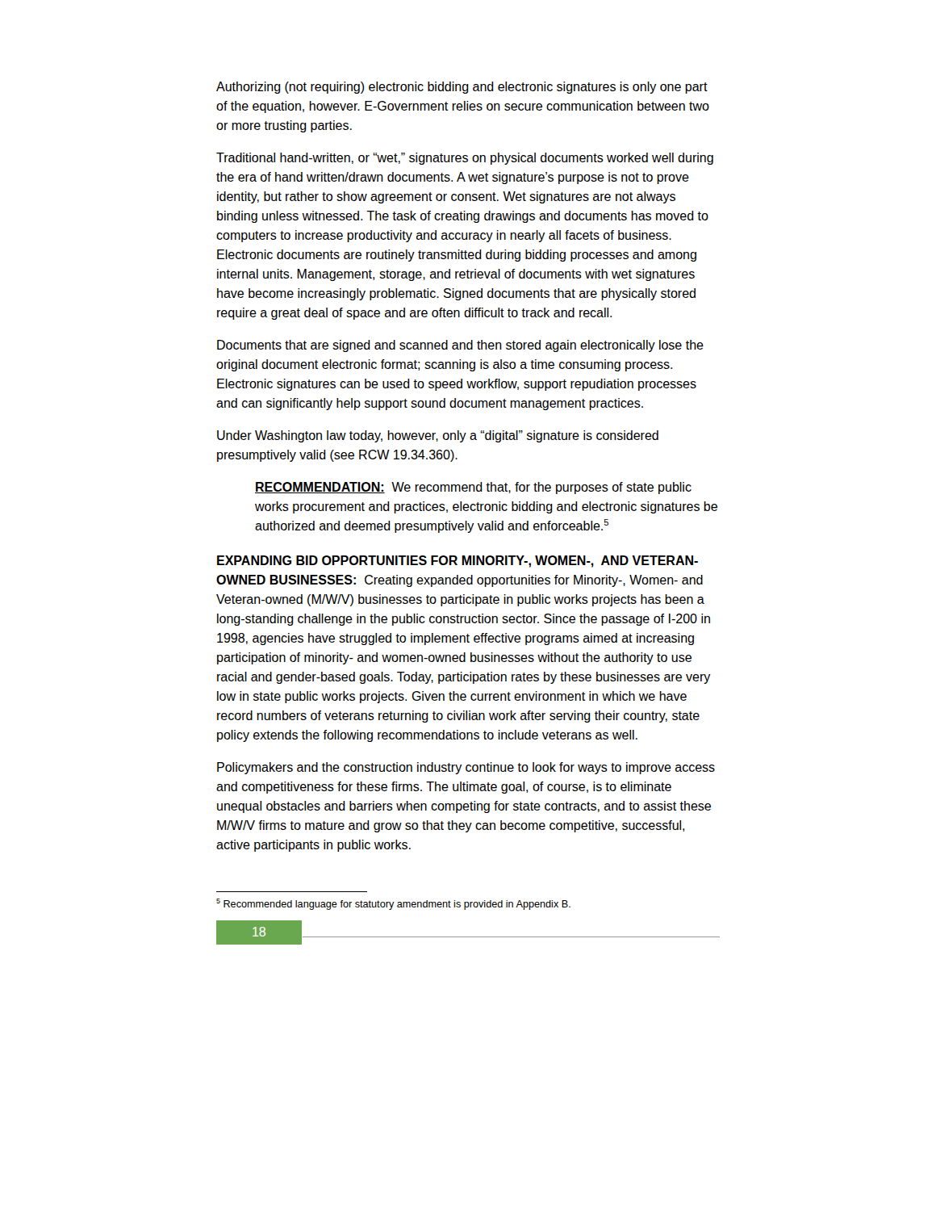Authorizing (not requiring) electronic bidding and electronic signatures is only one part of the equation, however. E-Government relies on secure communication between two or more trusting parties.
Traditional hand-written, or “wet,” signatures on physical documents worked well during the era of hand written/drawn documents. A wet signature’s purpose is not to prove identity, but rather to show agreement or consent. Wet signatures are not always binding unless witnessed. The task of creating drawings and documents has moved to computers to increase productivity and accuracy in nearly all facets of business. Electronic documents are routinely transmitted during bidding processes and among internal units. Management, storage, and retrieval of documents with wet signatures have become increasingly problematic. Signed documents that are physically stored require a great deal of space and are often difficult to track and recall.
Documents that are signed and scanned and then stored again electronically lose the original document electronic format; scanning is also a time consuming process. Electronic signatures can be used to speed workflow, support repudiation processes and can significantly help support sound document management practices.
Under Washington law today, however, only a “digital” signature is considered presumptively valid (see RCW 19.34.360).
RECOMMENDATION: We recommend that, for the purposes of state public works procurement and practices, electronic bidding and electronic signatures be authorized and deemed presumptively valid and enforceable.5
EXPANDING BID OPPORTUNITIES FOR MINORITY-, WOMEN-, AND VETERAN-OWNED BUSINESSES: Creating expanded opportunities for Minority-, Women- and Veteran-owned (M/W/V) businesses to participate in public works projects has been a long-standing challenge in the public construction sector. Since the passage of I-200 in 1998, agencies have struggled to implement effective programs aimed at increasing participation of minority- and women-owned businesses without the authority to use racial and gender-based goals. Today, participation rates by these businesses are very low in state public works projects. Given the current environment in which we have record numbers of veterans returning to civilian work after serving their country, state policy extends the following recommendations to include veterans as well.
Policymakers and the construction industry continue to look for ways to improve access and competitiveness for these firms. The ultimate goal, of course, is to eliminate unequal obstacles and barriers when competing for state contracts, and to assist these M/W/V firms to mature and grow so that they can become competitive, successful, active participants in public works.
5 Recommended language for statutory amendment is provided in Appendix B.
18